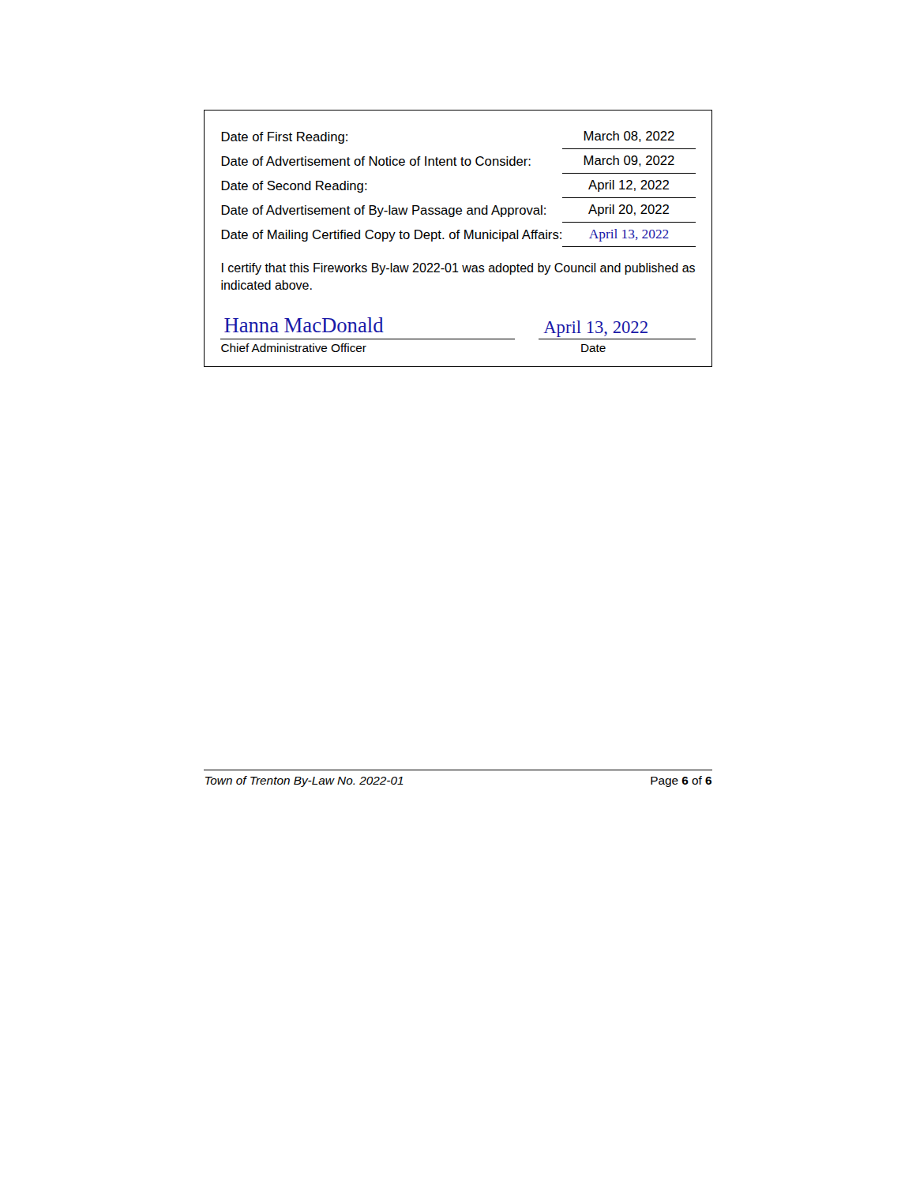| Date of First Reading: | March 08, 2022 |
| Date of Advertisement of Notice of Intent to Consider: | March 09, 2022 |
| Date of Second Reading: | April 12, 2022 |
| Date of Advertisement of By-law Passage and Approval: | April 20, 2022 |
| Date of Mailing Certified Copy to Dept. of Municipal Affairs: | April 13, 2022 |
I certify that this Fireworks By-law 2022-01 was adopted by Council and published as indicated above.
Hanna MacDonald
Chief Administrative Officer
April 13, 2022
Date
Town of Trenton By-Law No. 2022-01 Page 6 of 6